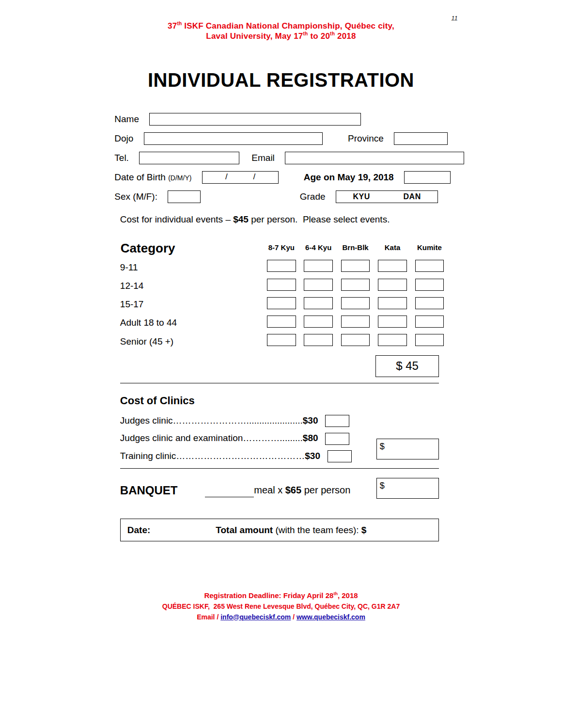11
37th ISKF Canadian National Championship, Québec city,
Laval University, May 17th to 20th 2018
INDIVIDUAL REGISTRATION
Name
Dojo Province
Tel. Email
Date of Birth (D/M/Y) // Age on May 19, 2018
Sex (M/F): Grade KYU DAN
Cost for individual events – $45 per person. Please select events.
| Category | 8-7 Kyu | 6-4 Kyu | Brn-Blk | Kata | Kumite |
| --- | --- | --- | --- | --- | --- |
| 9-11 | | | | | |
| 12-14 | | | | | |
| 15-17 | | | | | |
| Adult 18 to 44 | | | | | |
| Senior (45 +) | | | | | |
$ 45
Cost of Clinics
Judges clinic……………………......................$30
Judges clinic and examination………….........$80
Training clinic……………………………………$30
$
BANQUET meal x $65 per person
$
Date: Total amount (with the team fees): $
Registration Deadline: Friday April 28th, 2018
QUÉBEC ISKF, 265 West Rene Levesque Blvd, Québec City, QC, G1R 2A7
Email / info@quebeciskf.com / www.quebeciskf.com